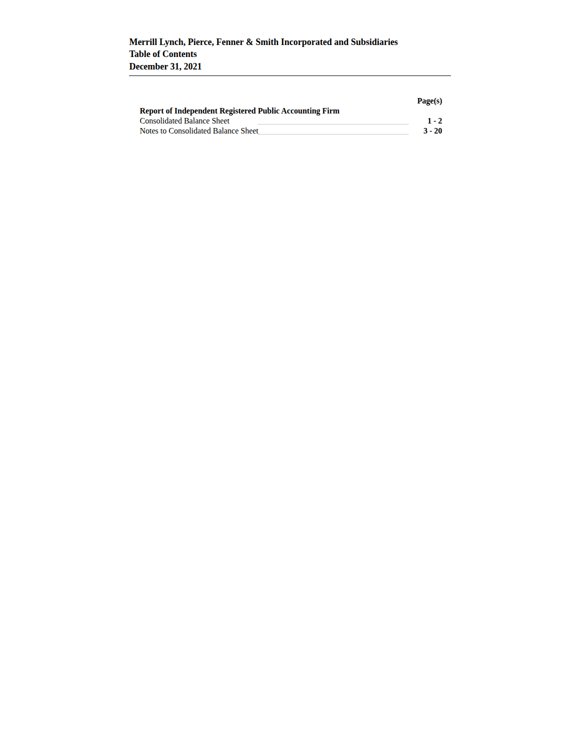Merrill Lynch, Pierce, Fenner & Smith Incorporated and Subsidiaries Table of Contents December 31, 2021
| | | Page(s) |
| Report of Independent Registered Public Accounting Firm |
| Consolidated Balance Sheet | | 1 - 2 |
| Notes to Consolidated Balance Sheet | | 3 - 20 |